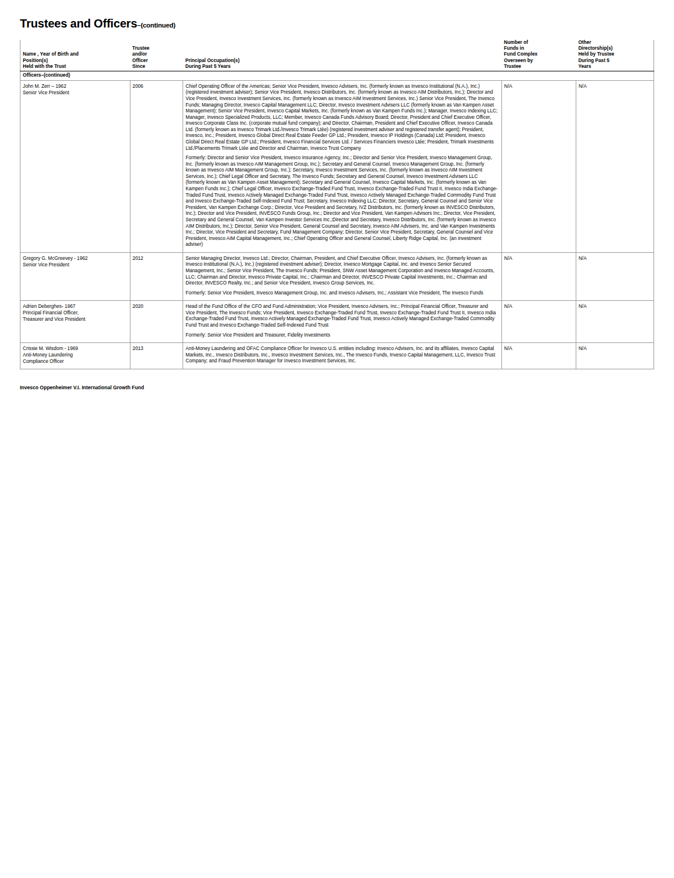Trustees and Officers–(continued)
| Name , Year of Birth and Position(s) Held with the Trust | Trustee and/or Officer Since | Principal Occupation(s) During Past 5 Years | Number of Funds in Fund Complex Overseen by Trustee | Other Directorship(s) Held by Trustee During Past 5 Years |
| --- | --- | --- | --- | --- |
| Officers–(continued) |
| John M. Zerr – 1962 Senior Vice President | 2006 | Chief Operating Officer of the Americas; Senior Vice President, Invesco Advisers, Inc. (formerly known as Invesco Institutional (N.A.), Inc.) (registered investment adviser); Senior Vice President, Invesco Distributors, Inc. (formerly known as Invesco AIM Distributors, Inc.); Director and Vice President, Invesco Investment Services, Inc. (formerly known as Invesco AIM Investment Services, Inc.) Senior Vice President, The Invesco Funds; Managing Director, Invesco Capital Management LLC; Director, Invesco Investment Advisers LLC (formerly known as Van Kampen Asset Management); Senior Vice President, Invesco Capital Markets, Inc. (formerly known as Van Kampen Funds Inc.); Manager, Invesco Indexing LLC; Manager, Invesco Specialized Products, LLC; Member, Invesco Canada Funds Advisory Board; Director, President and Chief Executive Officer, Invesco Corporate Class Inc. (corporate mutual fund company); and Director, Chairman, President and Chief Executive Officer, Invesco Canada Ltd. (formerly known as Invesco Trimark Ltd./Invesco Trimark Ltèe) (registered investment adviser and registered transfer agent); President, Invesco, Inc.; President, Invesco Global Direct Real Estate Feeder GP Ltd.; President, Invesco IP Holdings (Canada) Ltd; President, Invesco Global Direct Real Estate GP Ltd.; President, Invesco Financial Services Ltd. / Services Financiers Invesco Ltée; President, Trimark Investments Ltd./Placements Trimark Ltée and Director and Chairman, Invesco Trust Company Formerly: Director and Senior Vice President, Invesco Insurance Agency, Inc.; Director and Senior Vice President, Invesco Management Group, Inc. (formerly known as Invesco AIM Management Group, Inc.); Secretary and General Counsel, Invesco Management Group, Inc. (formerly known as Invesco AIM Management Group, Inc.); Secretary, Invesco Investment Services, Inc. (formerly known as Invesco AIM Investment Services, Inc.); Chief Legal Officer and Secretary, The Invesco Funds; Secretary and General Counsel, Invesco Investment Advisers LLC (formerly known as Van Kampen Asset Management); Secretary and General Counsel, Invesco Capital Markets, Inc. (formerly known as Van Kampen Funds Inc.); Chief Legal Officer, Invesco Exchange-Traded Fund Trust, Invesco Exchange-Traded Fund Trust II, Invesco India Exchange-Traded Fund Trust, Invesco Actively Managed Exchange-Traded Fund Trust, Invesco Actively Managed Exchange-Traded Commodity Fund Trust and Invesco Exchange-Traded Self-Indexed Fund Trust; Secretary, Invesco Indexing LLC; Director, Secretary, General Counsel and Senior Vice President, Van Kampen Exchange Corp.; Director, Vice President and Secretary, IVZ Distributors, Inc. (formerly known as INVESCO Distributors, Inc.); Director and Vice President, INVESCO Funds Group, Inc.; Director and Vice President, Van Kampen Advisors Inc.; Director, Vice President, Secretary and General Counsel, Van Kampen Investor Services Inc.;Director and Secretary, Invesco Distributors, Inc. (formerly known as Invesco AIM Distributors, Inc.); Director, Senior Vice President, General Counsel and Secretary, Invesco AIM Advisers, Inc. and Van Kampen Investments Inc.; Director, Vice President and Secretary, Fund Management Company; Director, Senior Vice President, Secretary, General Counsel and Vice President, Invesco AIM Capital Management, Inc.; Chief Operating Officer and General Counsel, Liberty Ridge Capital, Inc. (an investment adviser) | N/A | N/A |
| Gregory G. McGreevey - 1962 Senior Vice President | 2012 | Senior Managing Director, Invesco Ltd.; Director, Chairman, President, and Chief Executive Officer, Invesco Advisers, Inc. (formerly known as Invesco Institutional (N.A.), Inc.) (registered investment adviser); Director, Invesco Mortgage Capital, Inc. and Invesco Senior Secured Management, Inc.; Senior Vice President, The Invesco Funds; President, SNW Asset Management Corporation and Invesco Managed Accounts, LLC; Chairman and Director, Invesco Private Capital, Inc.; Chairman and Director, INVESCO Private Capital Investments, Inc.; Chairman and Director, INVESCO Realty, Inc.; and Senior Vice President, Invesco Group Services, Inc. Formerly: Senior Vice President, Invesco Management Group, Inc. and Invesco Advisers, Inc.; Assistant Vice President, The Invesco Funds | N/A | N/A |
| Adrien Deberghes- 1967 Principal Financial Officer, Treasurer and Vice President | 2020 | Head of the Fund Office of the CFO and Fund Administration; Vice President, Invesco Advisers, Inc.; Principal Financial Officer, Treasurer and Vice President, The Invesco Funds; Vice President, Invesco Exchange-Traded Fund Trust, Invesco Exchange-Traded Fund Trust II, Invesco India Exchange-Traded Fund Trust, Invesco Actively Managed Exchange-Traded Fund Trust, Invesco Actively Managed Exchange-Traded Commodity Fund Trust and Invesco Exchange-Traded Self-Indexed Fund Trust Formerly: Senior Vice President and Treasurer, Fidelity Investments | N/A | N/A |
| Crissie M. Wisdom - 1969 Anti-Money Laundering Compliance Officer | 2013 | Anti-Money Laundering and OFAC Compliance Officer for Invesco U.S. entities including: Invesco Advisers, Inc. and its affiliates, Invesco Capital Markets, Inc., Invesco Distributors, Inc., Invesco Investment Services, Inc., The Invesco Funds, Invesco Capital Management, LLC, Invesco Trust Company; and Fraud Prevention Manager for Invesco Investment Services, Inc. | N/A | N/A |
Invesco Oppenheimer V.I. International Growth Fund